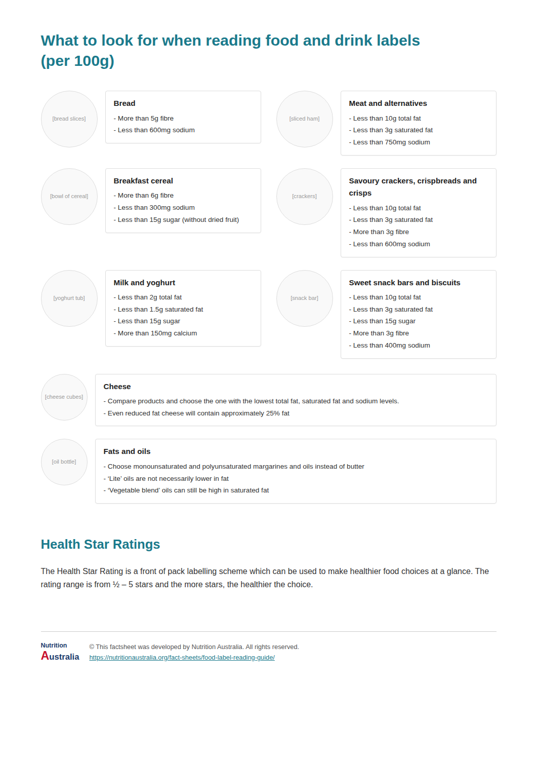What to look for when reading food and drink labels
(per 100g)
[bread slices]
Bread
More than 5g fibre
Less than 600mg sodium
[sliced ham]
Meat and alternatives
Less than 10g total fat
Less than 3g saturated fat
Less than 750mg sodium
[bowl of cereal]
Breakfast cereal
More than 6g fibre
Less than 300mg sodium
Less than 15g sugar (without dried fruit)
[crackers]
Savoury crackers, crispbreads and crisps
Less than 10g total fat
Less than 3g saturated fat
More than 3g fibre
Less than 600mg sodium
[yoghurt tub]
Milk and yoghurt
Less than 2g total fat
Less than 1.5g saturated fat
Less than 15g sugar
More than 150mg calcium
[snack bar]
Sweet snack bars and biscuits
Less than 10g total fat
Less than 3g saturated fat
Less than 15g sugar
More than 3g fibre
Less than 400mg sodium
[cheese cubes]
Cheese
Compare products and choose the one with the lowest total fat, saturated fat and sodium levels.
Even reduced fat cheese will contain approximately 25% fat
[oil bottle]
Fats and oils
Choose monounsaturated and polyunsaturated margarines and oils instead of butter
‘Lite’ oils are not necessarily lower in fat
‘Vegetable blend’ oils can still be high in saturated fat
Health Star Ratings
The Health Star Rating is a front of pack labelling scheme which can be used to make healthier food choices at a glance. The rating range is from ½ – 5 stars and the more stars, the healthier the choice.
Nutrition Australia
© This factsheet was developed by Nutrition Australia. All rights reserved.
https://nutritionaustralia.org/fact-sheets/food-label-reading-guide/